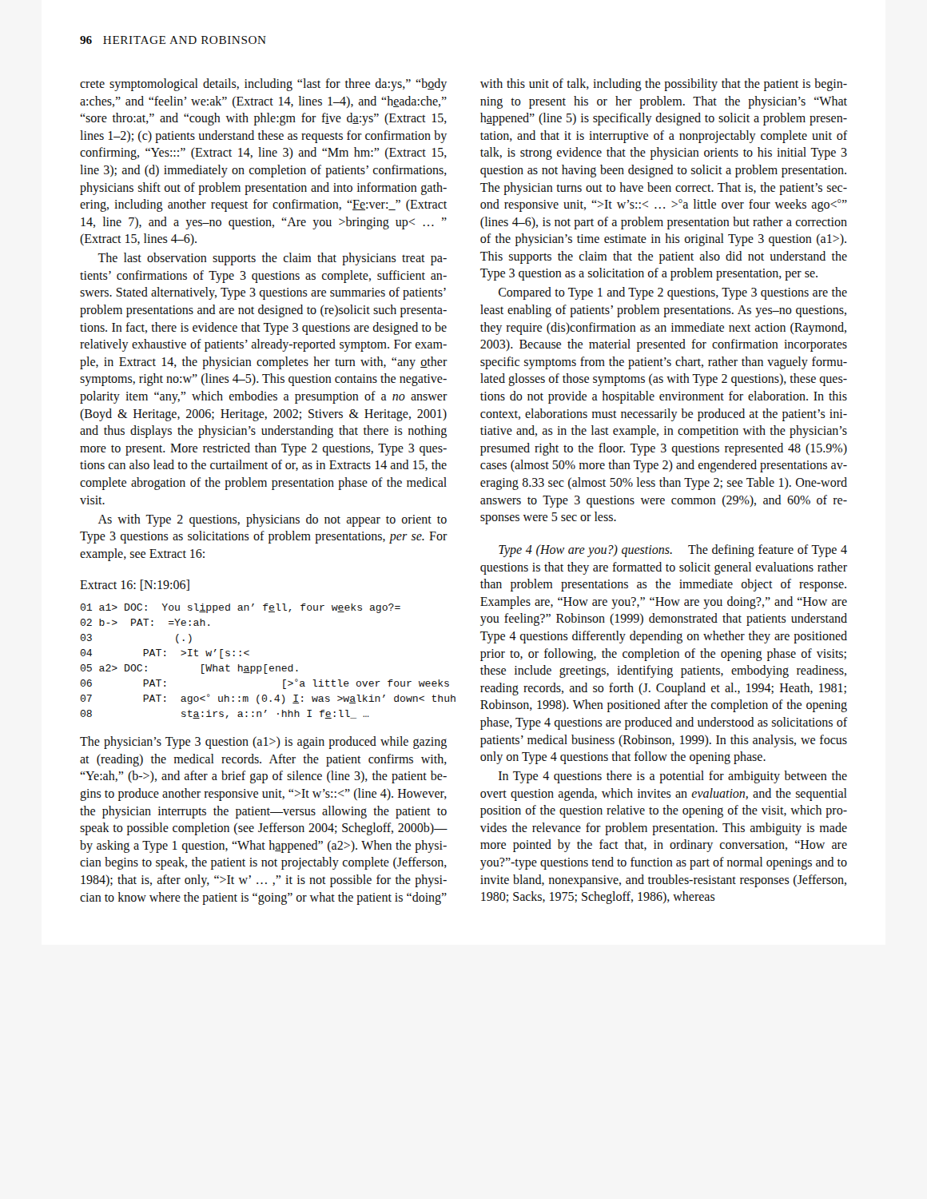96 HERITAGE AND ROBINSON
crete symptomological details, including “last for three da:ys,” “body a:ches,” and “feelin’ we:ak” (Extract 14, lines 1–4), and “heada:che,” “sore thro:at,” and “cough with phle:gm for five da:ys” (Extract 15, lines 1–2); (c) patients understand these as requests for confirmation by confirming, “Yes:::” (Extract 14, line 3) and “Mm hm:” (Extract 15, line 3); and (d) immediately on completion of patients’ confirmations, physicians shift out of problem presentation and into information gathering, including another request for confirmation, “Fe:ver:_” (Extract 14, line 7), and a yes–no question, “Are you >bringing up< … ” (Extract 15, lines 4–6).
The last observation supports the claim that physicians treat patients’ confirmations of Type 3 questions as complete, sufficient answers. Stated alternatively, Type 3 questions are summaries of patients’ problem presentations and are not designed to (re)solicit such presentations. In fact, there is evidence that Type 3 questions are designed to be relatively exhaustive of patients’ already-reported symptom. For example, in Extract 14, the physician completes her turn with, “any other symptoms, right no:w” (lines 4–5). This question contains the negative-polarity item “any,” which embodies a presumption of a no answer (Boyd & Heritage, 2006; Heritage, 2002; Stivers & Heritage, 2001) and thus displays the physician’s understanding that there is nothing more to present. More restricted than Type 2 questions, Type 3 questions can also lead to the curtailment of or, as in Extracts 14 and 15, the complete abrogation of the problem presentation phase of the medical visit.
As with Type 2 questions, physicians do not appear to orient to Type 3 questions as solicitations of problem presentations, per se. For example, see Extract 16:
Extract 16: [N:19:06]
01 a1> DOC: You slipped an’ fell, four weeks ago?= 02 b-> PAT: =Ye:ah. 03 (.) 04 PAT: >It w’[s::< 05 a2> DOC: [What happ[ened. 06 PAT: [>°a little over four weeks 07 PAT: ago<° uh::m (0.4) I: was >walkin’ down< thuh 08 sta:irs, a::n’ ·hhh I fe:ll_ …
The physician’s Type 3 question (a1>) is again produced while gazing at (reading) the medical records. After the patient confirms with, “Ye:ah,” (b->), and after a brief gap of silence (line 3), the patient begins to produce another responsive unit, “>It w’s::<” (line 4). However, the physician interrupts the patient—versus allowing the patient to speak to possible completion (see Jefferson 2004; Schegloff, 2000b)—by asking a Type 1 question, “What happened” (a2>). When the physician begins to speak, the patient is not projectably complete (Jefferson, 1984); that is, after only, “>It w’ … ,” it is not possible for the physician to know where the patient is “going” or what the patient is “doing” with this unit of talk, including the possibility that the patient is beginning to present his or her problem. That the physician’s “What happened” (line 5) is specifically designed to solicit a problem presentation, and that it is interruptive of a nonprojectably complete unit of talk, is strong evidence that the physician orients to his initial Type 3 question as not having been designed to solicit a problem presentation. The physician turns out to have been correct. That is, the patient’s second responsive unit, “>It w’s::< … >°a little over four weeks ago<°” (lines 4–6), is not part of a problem presentation but rather a correction of the physician’s time estimate in his original Type 3 question (a1>). This supports the claim that the patient also did not understand the Type 3 question as a solicitation of a problem presentation, per se.
Compared to Type 1 and Type 2 questions, Type 3 questions are the least enabling of patients’ problem presentations. As yes–no questions, they require (dis)confirmation as an immediate next action (Raymond, 2003). Because the material presented for confirmation incorporates specific symptoms from the patient’s chart, rather than vaguely formulated glosses of those symptoms (as with Type 2 questions), these questions do not provide a hospitable environment for elaboration. In this context, elaborations must necessarily be produced at the patient’s initiative and, as in the last example, in competition with the physician’s presumed right to the floor. Type 3 questions represented 48 (15.9%) cases (almost 50% more than Type 2) and engendered presentations averaging 8.33 sec (almost 50% less than Type 2; see Table 1). One-word answers to Type 3 questions were common (29%), and 60% of responses were 5 sec or less.
Type 4 (How are you?) questions. The defining feature of Type 4 questions is that they are formatted to solicit general evaluations rather than problem presentations as the immediate object of response. Examples are, “How are you?,” “How are you doing?,” and “How are you feeling?” Robinson (1999) demonstrated that patients understand Type 4 questions differently depending on whether they are positioned prior to, or following, the completion of the opening phase of visits; these include greetings, identifying patients, embodying readiness, reading records, and so forth (J. Coupland et al., 1994; Heath, 1981; Robinson, 1998). When positioned after the completion of the opening phase, Type 4 questions are produced and understood as solicitations of patients’ medical business (Robinson, 1999). In this analysis, we focus only on Type 4 questions that follow the opening phase.
In Type 4 questions there is a potential for ambiguity between the overt question agenda, which invites an evaluation, and the sequential position of the question relative to the opening of the visit, which provides the relevance for problem presentation. This ambiguity is made more pointed by the fact that, in ordinary conversation, “How are you?”-type questions tend to function as part of normal openings and to invite bland, nonexpansive, and troubles-resistant responses (Jefferson, 1980; Sacks, 1975; Schegloff, 1986), whereas